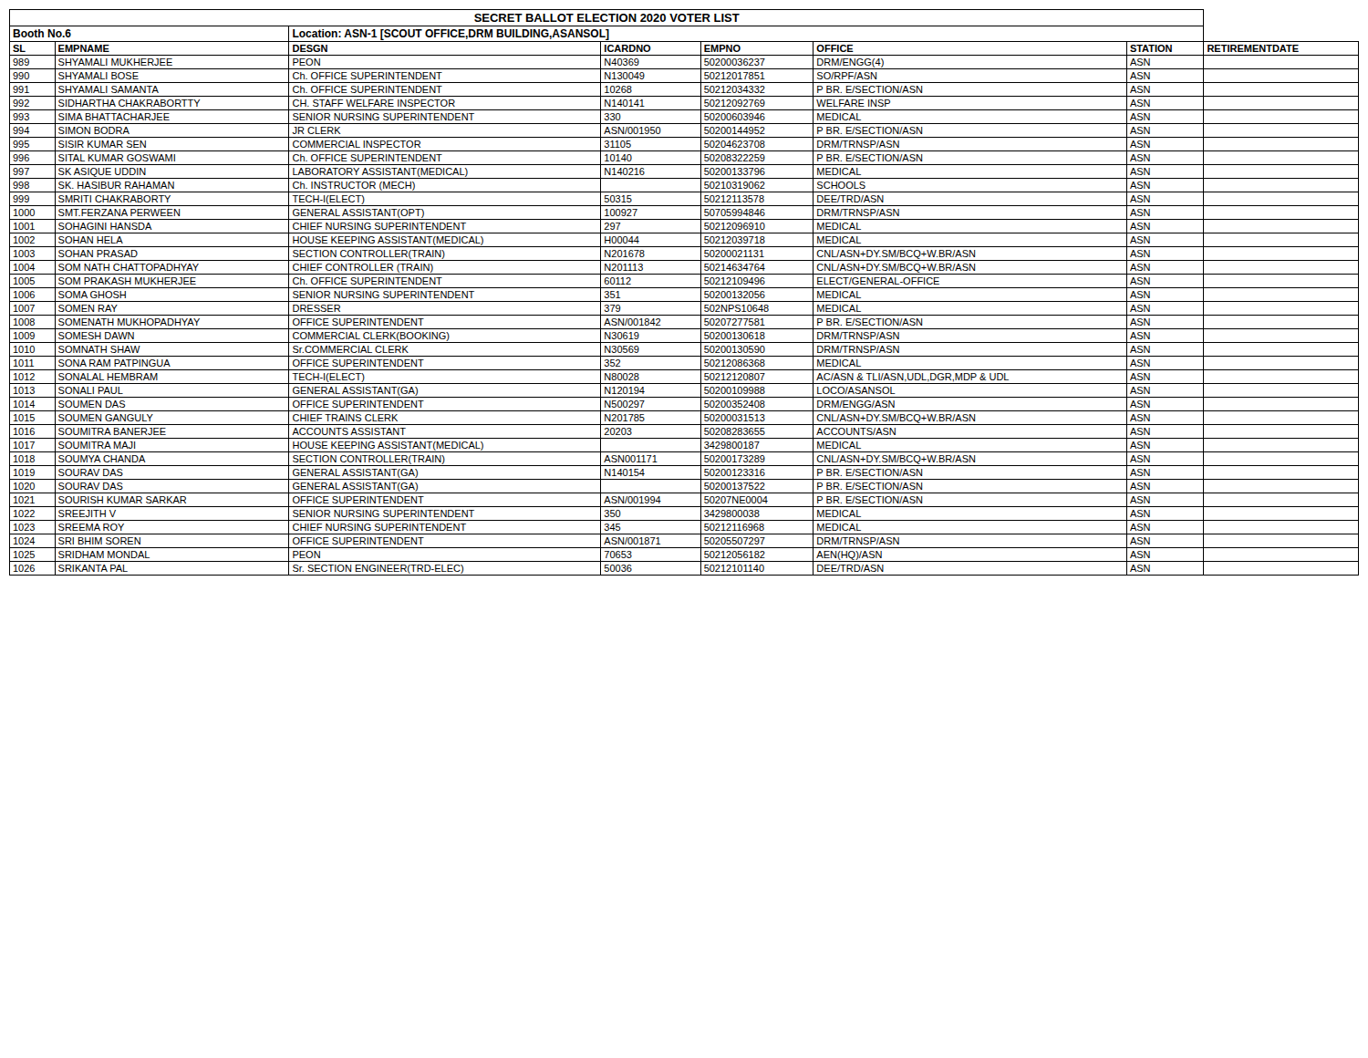| SECRET BALLOT ELECTION 2020 VOTER LIST |
| Booth No.6 | Location: ASN-1 [SCOUT OFFICE,DRM BUILDING,ASANSOL] |
| SL | EMPNAME | DESGN | ICARDNO | EMPNO | OFFICE | STATION | RETIREMENTDATE |
| 989 | SHYAMALI MUKHERJEE | PEON | N40369 | 50200036237 | DRM/ENGG(4) | ASN | |
| 990 | SHYAMALI BOSE | Ch. OFFICE SUPERINTENDENT | N130049 | 50212017851 | SO/RPF/ASN | ASN | |
| 991 | SHYAMALI SAMANTA | Ch. OFFICE SUPERINTENDENT | 10268 | 50212034332 | P BR. E/SECTION/ASN | ASN | |
| 992 | SIDHARTHA CHAKRABORTTY | CH. STAFF WELFARE INSPECTOR | N140141 | 50212092769 | WELFARE INSP | ASN | |
| 993 | SIMA BHATTACHARJEE | SENIOR NURSING SUPERINTENDENT | 330 | 50200603946 | MEDICAL | ASN | |
| 994 | SIMON BODRA | JR CLERK | ASN/001950 | 50200144952 | P BR. E/SECTION/ASN | ASN | |
| 995 | SISIR KUMAR SEN | COMMERCIAL INSPECTOR | 31105 | 50204623708 | DRM/TRNSP/ASN | ASN | |
| 996 | SITAL KUMAR GOSWAMI | Ch. OFFICE SUPERINTENDENT | 10140 | 50208322259 | P BR. E/SECTION/ASN | ASN | |
| 997 | SK ASIQUE UDDIN | LABORATORY ASSISTANT(MEDICAL) | N140216 | 50200133796 | MEDICAL | ASN | |
| 998 | SK. HASIBUR RAHAMAN | Ch. INSTRUCTOR (MECH) | | 50210319062 | SCHOOLS | ASN | |
| 999 | SMRITI CHAKRABORTY | TECH-I(ELECT) | 50315 | 50212113578 | DEE/TRD/ASN | ASN | |
| 1000 | SMT.FERZANA PERWEEN | GENERAL ASSISTANT(OPT) | 100927 | 50705994846 | DRM/TRNSP/ASN | ASN | |
| 1001 | SOHAGINI HANSDA | CHIEF NURSING SUPERINTENDENT | 297 | 50212096910 | MEDICAL | ASN | |
| 1002 | SOHAN HELA | HOUSE KEEPING ASSISTANT(MEDICAL) | H00044 | 50212039718 | MEDICAL | ASN | |
| 1003 | SOHAN PRASAD | SECTION CONTROLLER(TRAIN) | N201678 | 50200021131 | CNL/ASN+DY.SM/BCQ+W.BR/ASN | ASN | |
| 1004 | SOM NATH CHATTOPADHYAY | CHIEF CONTROLLER (TRAIN) | N201113 | 50214634764 | CNL/ASN+DY.SM/BCQ+W.BR/ASN | ASN | |
| 1005 | SOM PRAKASH MUKHERJEE | Ch. OFFICE SUPERINTENDENT | 60112 | 50212109496 | ELECT/GENERAL-OFFICE | ASN | |
| 1006 | SOMA GHOSH | SENIOR NURSING SUPERINTENDENT | 351 | 50200132056 | MEDICAL | ASN | |
| 1007 | SOMEN RAY | DRESSER | 379 | 502NPS10648 | MEDICAL | ASN | |
| 1008 | SOMENATH MUKHOPADHYAY | OFFICE SUPERINTENDENT | ASN/001842 | 50207277581 | P BR. E/SECTION/ASN | ASN | |
| 1009 | SOMESH DAWN | COMMERCIAL CLERK(BOOKING) | N30619 | 50200130618 | DRM/TRNSP/ASN | ASN | |
| 1010 | SOMNATH SHAW | Sr.COMMERCIAL CLERK | N30569 | 50200130590 | DRM/TRNSP/ASN | ASN | |
| 1011 | SONA RAM PATPINGUA | OFFICE SUPERINTENDENT | 352 | 50212086368 | MEDICAL | ASN | |
| 1012 | SONALAL HEMBRAM | TECH-I(ELECT) | N80028 | 50212120807 | AC/ASN & TLI/ASN,UDL,DGR,MDP & UDL | ASN | |
| 1013 | SONALI PAUL | GENERAL ASSISTANT(GA) | N120194 | 50200109988 | LOCO/ASANSOL | ASN | |
| 1014 | SOUMEN DAS | OFFICE SUPERINTENDENT | N500297 | 50200352408 | DRM/ENGG/ASN | ASN | |
| 1015 | SOUMEN GANGULY | CHIEF TRAINS CLERK | N201785 | 50200031513 | CNL/ASN+DY.SM/BCQ+W.BR/ASN | ASN | |
| 1016 | SOUMITRA BANERJEE | ACCOUNTS ASSISTANT | 20203 | 50208283655 | ACCOUNTS/ASN | ASN | |
| 1017 | SOUMITRA MAJI | HOUSE KEEPING ASSISTANT(MEDICAL) | | 3429800187 | MEDICAL | ASN | |
| 1018 | SOUMYA CHANDA | SECTION CONTROLLER(TRAIN) | ASN001171 | 50200173289 | CNL/ASN+DY.SM/BCQ+W.BR/ASN | ASN | |
| 1019 | SOURAV DAS | GENERAL ASSISTANT(GA) | N140154 | 50200123316 | P BR. E/SECTION/ASN | ASN | |
| 1020 | SOURAV DAS | GENERAL ASSISTANT(GA) | | 50200137522 | P BR. E/SECTION/ASN | ASN | |
| 1021 | SOURISH KUMAR SARKAR | OFFICE SUPERINTENDENT | ASN/001994 | 50207NE0004 | P BR. E/SECTION/ASN | ASN | |
| 1022 | SREEJITH V | SENIOR NURSING SUPERINTENDENT | 350 | 3429800038 | MEDICAL | ASN | |
| 1023 | SREEMA ROY | CHIEF NURSING SUPERINTENDENT | 345 | 50212116968 | MEDICAL | ASN | |
| 1024 | SRI BHIM SOREN | OFFICE SUPERINTENDENT | ASN/001871 | 50205507297 | DRM/TRNSP/ASN | ASN | |
| 1025 | SRIDHAM MONDAL | PEON | 70653 | 50212056182 | AEN(HQ)/ASN | ASN | |
| 1026 | SRIKANTA PAL | Sr. SECTION ENGINEER(TRD-ELEC) | 50036 | 50212101140 | DEE/TRD/ASN | ASN | |